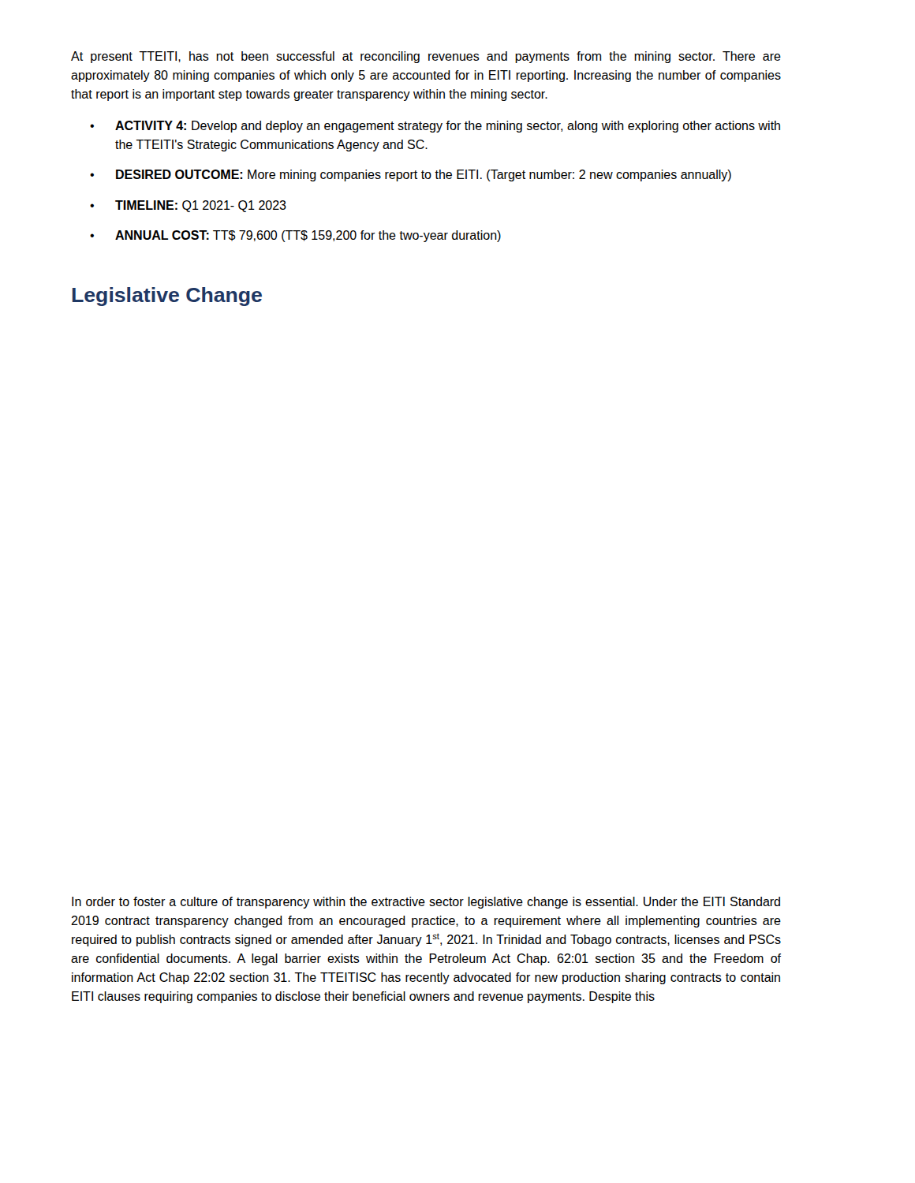At present TTEITI, has not been successful at reconciling revenues and payments from the mining sector. There are approximately 80 mining companies of which only 5 are accounted for in EITI reporting. Increasing the number of companies that report is an important step towards greater transparency within the mining sector.
ACTIVITY 4: Develop and deploy an engagement strategy for the mining sector, along with exploring other actions with the TTEITI's Strategic Communications Agency and SC.
DESIRED OUTCOME: More mining companies report to the EITI. (Target number: 2 new companies annually)
TIMELINE: Q1 2021- Q1 2023
ANNUAL COST: TT$ 79,600 (TT$ 159,200 for the two-year duration)
Legislative Change
In order to foster a culture of transparency within the extractive sector legislative change is essential. Under the EITI Standard 2019 contract transparency changed from an encouraged practice, to a requirement where all implementing countries are required to publish contracts signed or amended after January 1st, 2021. In Trinidad and Tobago contracts, licenses and PSCs are confidential documents. A legal barrier exists within the Petroleum Act Chap. 62:01 section 35 and the Freedom of information Act Chap 22:02 section 31. The TTEITISC has recently advocated for new production sharing contracts to contain EITI clauses requiring companies to disclose their beneficial owners and revenue payments. Despite this